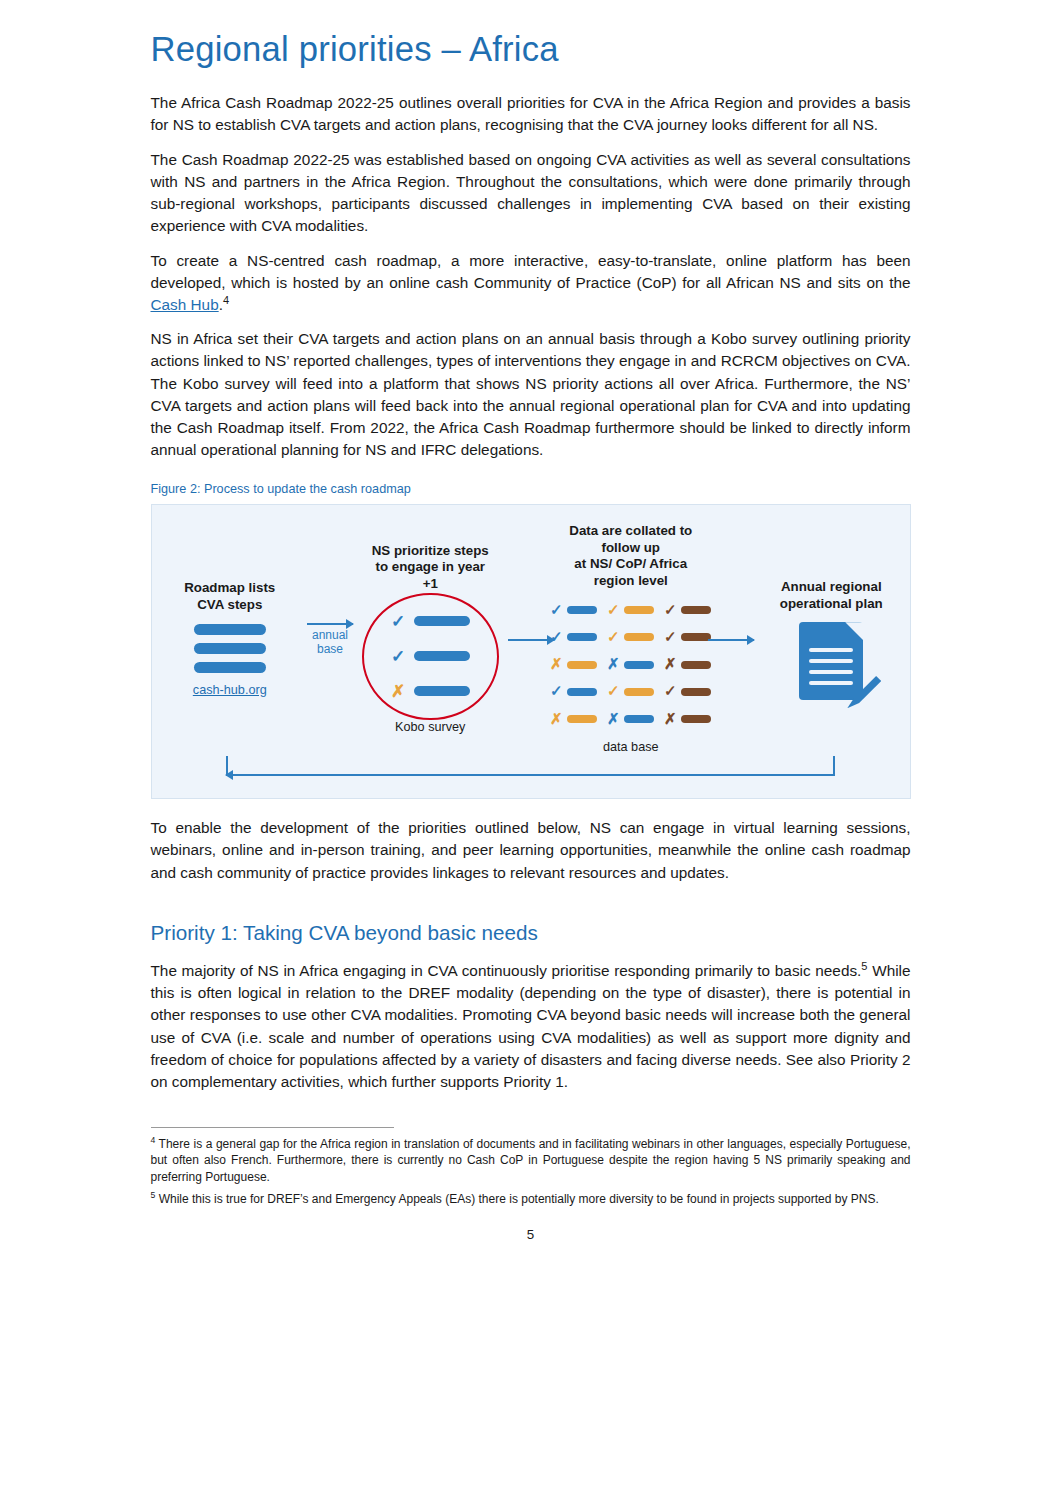Regional priorities – Africa
The Africa Cash Roadmap 2022-25 outlines overall priorities for CVA in the Africa Region and provides a basis for NS to establish CVA targets and action plans, recognising that the CVA journey looks different for all NS.
The Cash Roadmap 2022-25 was established based on ongoing CVA activities as well as several consultations with NS and partners in the Africa Region. Throughout the consultations, which were done primarily through sub-regional workshops, participants discussed challenges in implementing CVA based on their existing experience with CVA modalities.
To create a NS-centred cash roadmap, a more interactive, easy-to-translate, online platform has been developed, which is hosted by an online cash Community of Practice (CoP) for all African NS and sits on the Cash Hub.4
NS in Africa set their CVA targets and action plans on an annual basis through a Kobo survey outlining priority actions linked to NS’ reported challenges, types of interventions they engage in and RCRCM objectives on CVA. The Kobo survey will feed into a platform that shows NS priority actions all over Africa. Furthermore, the NS’ CVA targets and action plans will feed back into the annual regional operational plan for CVA and into updating the Cash Roadmap itself. From 2022, the Africa Cash Roadmap furthermore should be linked to directly inform annual operational planning for NS and IFRC delegations.
Figure 2: Process to update the cash roadmap
Roadmap lists
CVA steps
cash-hub.org
annual
base
NS prioritize steps
to engage in year +1
✓
✓
✗
Kobo survey
Data are collated to follow up
at NS/ CoP/ Africa region level
✓
✓
✓
✓
✓
✓
✗
✗
✗
✓
✓
✓
✗
✗
✗
data base
Annual regional
operational plan
To enable the development of the priorities outlined below, NS can engage in virtual learning sessions, webinars, online and in-person training, and peer learning opportunities, meanwhile the online cash roadmap and cash community of practice provides linkages to relevant resources and updates.
Priority 1: Taking CVA beyond basic needs
The majority of NS in Africa engaging in CVA continuously prioritise responding primarily to basic needs.5 While this is often logical in relation to the DREF modality (depending on the type of disaster), there is potential in other responses to use other CVA modalities. Promoting CVA beyond basic needs will increase both the general use of CVA (i.e. scale and number of operations using CVA modalities) as well as support more dignity and freedom of choice for populations affected by a variety of disasters and facing diverse needs. See also Priority 2 on complementary activities, which further supports Priority 1.
4 There is a general gap for the Africa region in translation of documents and in facilitating webinars in other languages, especially Portuguese, but often also French. Furthermore, there is currently no Cash CoP in Portuguese despite the region having 5 NS primarily speaking and preferring Portuguese.
5 While this is true for DREF’s and Emergency Appeals (EAs) there is potentially more diversity to be found in projects supported by PNS.
5